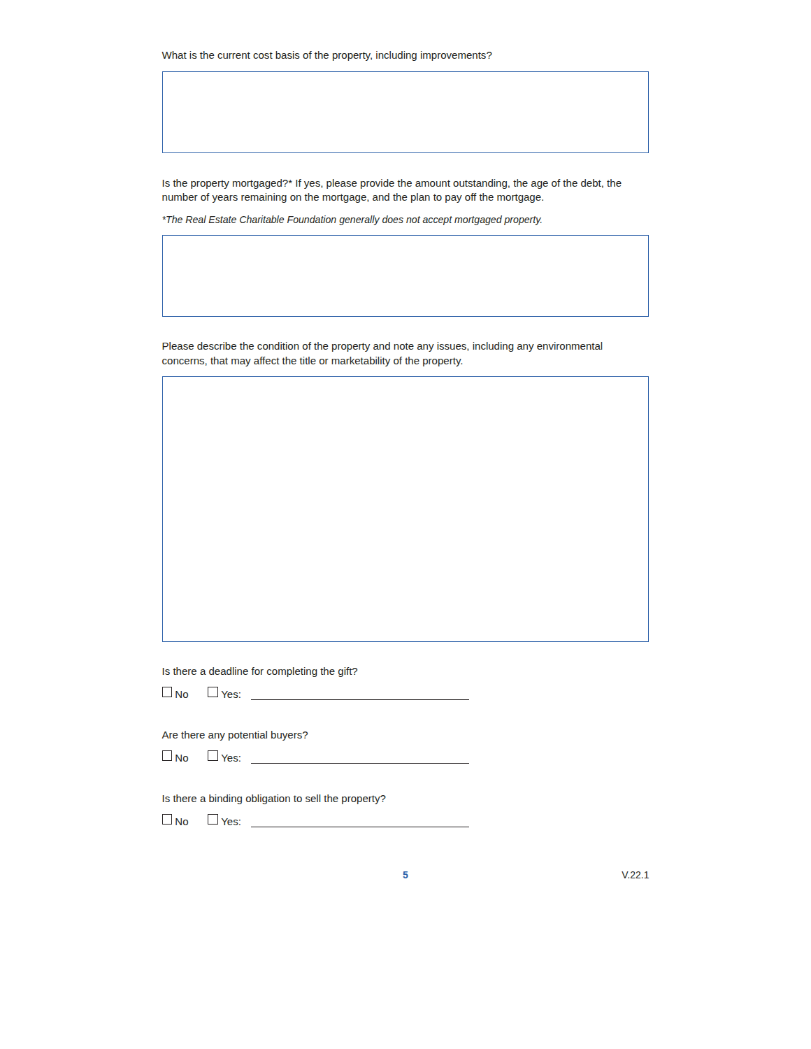What is the current cost basis of the property, including improvements?
Is the property mortgaged?* If yes, please provide the amount outstanding, the age of the debt, the number of years remaining on the mortgage, and the plan to pay off the mortgage.
*The Real Estate Charitable Foundation generally does not accept mortgaged property.
Please describe the condition of the property and note any issues, including any environmental concerns, that may affect the title or marketability of the property.
Is there a deadline for completing the gift?
No Yes:
Are there any potential buyers?
No Yes:
Is there a binding obligation to sell the property?
No Yes:
5 V.22.1